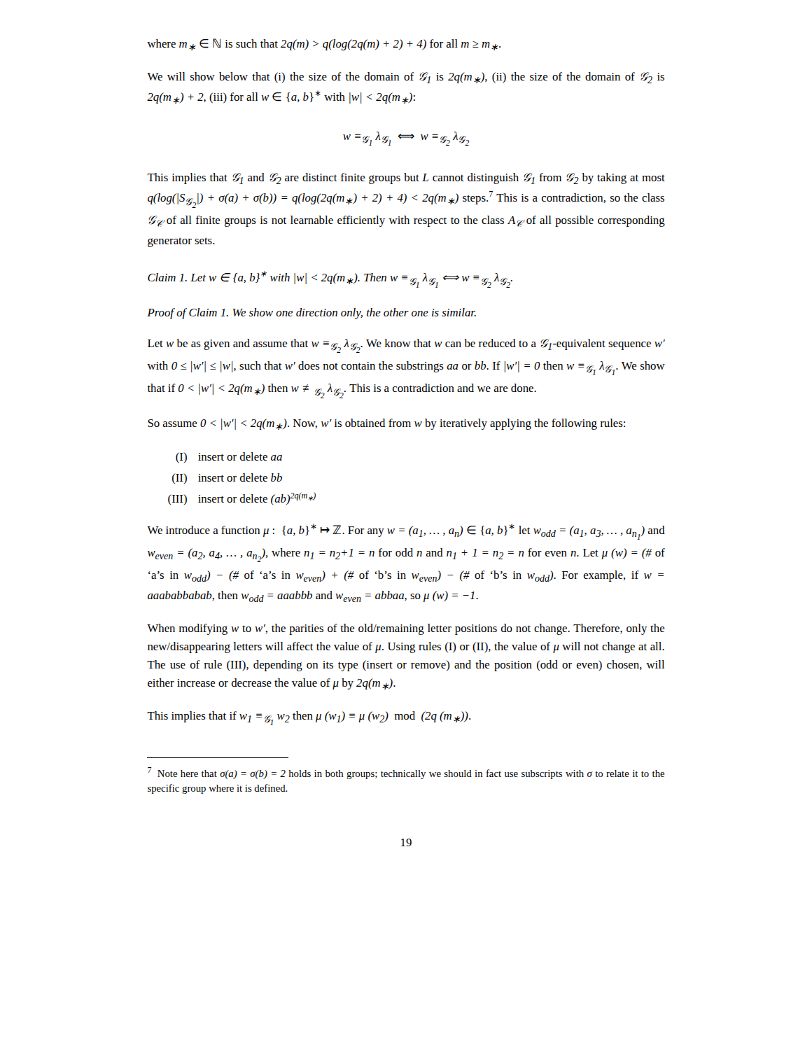where m∗ ∈ ℕ is such that 2q(m) > q(log(2q(m) + 2) + 4) for all m ≥ m∗.
We will show below that (i) the size of the domain of 𝒢1 is 2q(m∗), (ii) the size of the domain of 𝒢2 is 2q(m∗) + 2, (iii) for all w ∈ {a, b}∗ with |w| < 2q(m∗):
w ≡𝒢1 λ𝒢1 ⟺ w ≡𝒢2 λ𝒢2
This implies that 𝒢1 and 𝒢2 are distinct finite groups but L cannot distinguish 𝒢1 from 𝒢2 by taking at most q(log(|S𝒢2|) + σ(a) + σ(b)) = q(log(2q(m∗) + 2) + 4) < 2q(m∗) steps.7 This is a contradiction, so the class 𝒢𝒞 of all finite groups is not learnable efficiently with respect to the class A𝒞 of all possible corresponding generator sets.
Claim 1. Let w ∈ {a, b}∗ with |w| < 2q(m∗). Then w ≡𝒢1 λ𝒢1 ⟺ w ≡𝒢2 λ𝒢2.
Proof of Claim 1. We show one direction only, the other one is similar.
Let w be as given and assume that w ≡𝒢2 λ𝒢2. We know that w can be reduced to a 𝒢1-equivalent sequence w′ with 0 ≤ |w′| ≤ |w|, such that w′ does not contain the substrings aa or bb. If |w′| = 0 then w ≡𝒢1 λ𝒢1. We show that if 0 < |w′| < 2q(m∗) then w ≢𝒢2 λ𝒢2. This is a contradiction and we are done.
So assume 0 < |w′| < 2q(m∗). Now, w′ is obtained from w by iteratively applying the following rules:
(I) insert or delete aa
(II) insert or delete bb
(III) insert or delete (ab)2q(m∗)
We introduce a function μ : {a, b}∗ ↦ ℤ. For any w = (a1, … , an) ∈ {a, b}∗ let wodd = (a1, a3, … , an1) and weven = (a2, a4, … , an2), where n1 = n2+1 = n for odd n and n1 + 1 = n2 = n for even n. Let μ (w) = (# of ‘a’s in wodd) − (# of ‘a’s in weven) + (# of ‘b’s in weven) − (# of ‘b’s in wodd). For example, if w = aaababbabab, then wodd = aaabbb and weven = abbaa, so μ (w) = −1.
When modifying w to w′, the parities of the old/remaining letter positions do not change. Therefore, only the new/disappearing letters will affect the value of μ. Using rules (I) or (II), the value of μ will not change at all. The use of rule (III), depending on its type (insert or remove) and the position (odd or even) chosen, will either increase or decrease the value of μ by 2q(m∗).
This implies that if w1 ≡𝒢1 w2 then μ (w1) ≡ μ (w2) mod (2q (m∗)).
7 Note here that σ(a) = σ(b) = 2 holds in both groups; technically we should in fact use subscripts with σ to relate it to the specific group where it is defined.
19